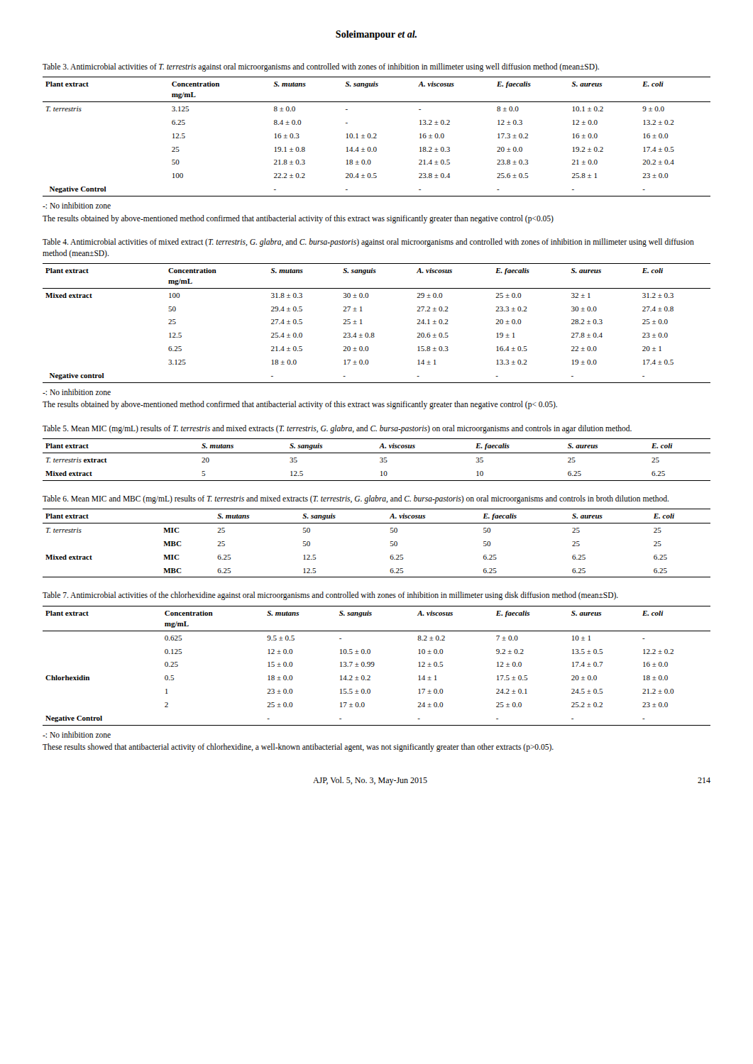Soleimanpour et al.
Table 3. Antimicrobial activities of T. terrestris against oral microorganisms and controlled with zones of inhibition in millimeter using well diffusion method (mean±SD).
| Plant extract | Concentration mg/mL | S. mutans | S. sanguis | A. viscosus | E. faecalis | S. aureus | E. coli |
| --- | --- | --- | --- | --- | --- | --- | --- |
| T. terrestris | 3.125 | 8 ± 0.0 | - | - | 8 ± 0.0 | 10.1 ± 0.2 | 9 ± 0.0 |
| | 6.25 | 8.4 ± 0.0 | - | 13.2 ± 0.2 | 12 ± 0.3 | 12 ± 0.0 | 13.2 ± 0.2 |
| | 12.5 | 16 ± 0.3 | 10.1 ± 0.2 | 16 ± 0.0 | 17.3 ± 0.2 | 16 ± 0.0 | 16 ± 0.0 |
| | 25 | 19.1 ± 0.8 | 14.4 ± 0.0 | 18.2 ± 0.3 | 20 ± 0.0 | 19.2 ± 0.2 | 17.4 ± 0.5 |
| | 50 | 21.8 ± 0.3 | 18 ± 0.0 | 21.4 ± 0.5 | 23.8 ± 0.3 | 21 ± 0.0 | 20.2 ± 0.4 |
| | 100 | 22.2 ± 0.2 | 20.4 ± 0.5 | 23.8 ± 0.4 | 25.6 ± 0.5 | 25.8 ± 1 | 23 ± 0.0 |
| Negative Control | | - | - | - | - | - | - |
-: No inhibition zone
The results obtained by above-mentioned method confirmed that antibacterial activity of this extract was significantly greater than negative control (p<0.05)
Table 4. Antimicrobial activities of mixed extract (T. terrestris, G. glabra, and C. bursa-pastoris) against oral microorganisms and controlled with zones of inhibition in millimeter using well diffusion method (mean±SD).
| Plant extract | Concentration mg/mL | S. mutans | S. sanguis | A. viscosus | E. faecalis | S. aureus | E. coli |
| --- | --- | --- | --- | --- | --- | --- | --- |
| Mixed extract | 100 | 31.8 ± 0.3 | 30 ± 0.0 | 29 ± 0.0 | 25 ± 0.0 | 32 ± 1 | 31.2 ± 0.3 |
| | 50 | 29.4 ± 0.5 | 27 ± 1 | 27.2 ± 0.2 | 23.3 ± 0.2 | 30 ± 0.0 | 27.4 ± 0.8 |
| | 25 | 27.4 ± 0.5 | 25 ± 1 | 24.1 ± 0.2 | 20 ± 0.0 | 28.2 ± 0.3 | 25 ± 0.0 |
| | 12.5 | 25.4 ± 0.0 | 23.4 ± 0.8 | 20.6 ± 0.5 | 19 ± 1 | 27.8 ± 0.4 | 23 ± 0.0 |
| | 6.25 | 21.4 ± 0.5 | 20 ± 0.0 | 15.8 ± 0.3 | 16.4 ± 0.5 | 22 ± 0.0 | 20 ± 1 |
| | 3.125 | 18 ± 0.0 | 17 ± 0.0 | 14 ± 1 | 13.3 ± 0.2 | 19 ± 0.0 | 17.4 ± 0.5 |
| Negative control | | - | - | - | - | - | - |
-: No inhibition zone
The results obtained by above-mentioned method confirmed that antibacterial activity of this extract was significantly greater than negative control (p< 0.05).
Table 5. Mean MIC (mg/mL) results of T. terrestris and mixed extracts (T. terrestris, G. glabra, and C. bursa-pastoris) on oral microorganisms and controls in agar dilution method.
| Plant extract | S. mutans | S. sanguis | A. viscosus | E. faecalis | S. aureus | E. coli |
| --- | --- | --- | --- | --- | --- | --- |
| T. terrestris extract | 20 | 35 | 35 | 35 | 25 | 25 |
| Mixed extract | 5 | 12.5 | 10 | 10 | 6.25 | 6.25 |
Table 6. Mean MIC and MBC (mg/mL) results of T. terrestris and mixed extracts (T. terrestris, G. glabra, and C. bursa-pastoris) on oral microorganisms and controls in broth dilution method.
| Plant extract | | S. mutans | S. sanguis | A. viscosus | E. faecalis | S. aureus | E. coli |
| --- | --- | --- | --- | --- | --- | --- | --- |
| T. terrestris | MIC | 25 | 50 | 50 | 50 | 25 | 25 |
| | MBC | 25 | 50 | 50 | 50 | 25 | 25 |
| Mixed extract | MIC | 6.25 | 12.5 | 6.25 | 6.25 | 6.25 | 6.25 |
| | MBC | 6.25 | 12.5 | 6.25 | 6.25 | 6.25 | 6.25 |
Table 7. Antimicrobial activities of the chlorhexidine against oral microorganisms and controlled with zones of inhibition in millimeter using disk diffusion method (mean±SD).
| Plant extract | Concentration mg/mL | S. mutans | S. sanguis | A. viscosus | E. faecalis | S. aureus | E. coli |
| --- | --- | --- | --- | --- | --- | --- | --- |
| | 0.625 | 9.5 ± 0.5 | - | 8.2 ± 0.2 | 7 ± 0.0 | 10 ± 1 | - |
| Chlorhexidin | 0.125 | 12 ± 0.0 | 10.5 ± 0.0 | 10 ± 0.0 | 9.2 ± 0.2 | 13.5 ± 0.5 | 12.2 ± 0.2 |
| 0.25 | 15 ± 0.0 | 13.7 ± 0.99 | 12 ± 0.5 | 12 ± 0.0 | 17.4 ± 0.7 | 16 ± 0.0 |
| 0.5 | 18 ± 0.0 | 14.2 ± 0.2 | 14 ± 1 | 17.5 ± 0.5 | 20 ± 0.0 | 18 ± 0.0 |
| 1 | 23 ± 0.0 | 15.5 ± 0.0 | 17 ± 0.0 | 24.2 ± 0.1 | 24.5 ± 0.5 | 21.2 ± 0.0 |
| 2 | 25 ± 0.0 | 17 ± 0.0 | 24 ± 0.0 | 25 ± 0.0 | 25.2 ± 0.2 | 23 ± 0.0 |
| Negative Control | | - | - | - | - | - | - |
-: No inhibition zone
These results showed that antibacterial activity of chlorhexidine, a well-known antibacterial agent, was not significantly greater than other extracts (p>0.05).
AJP, Vol. 5, No. 3, May-Jun 2015 214